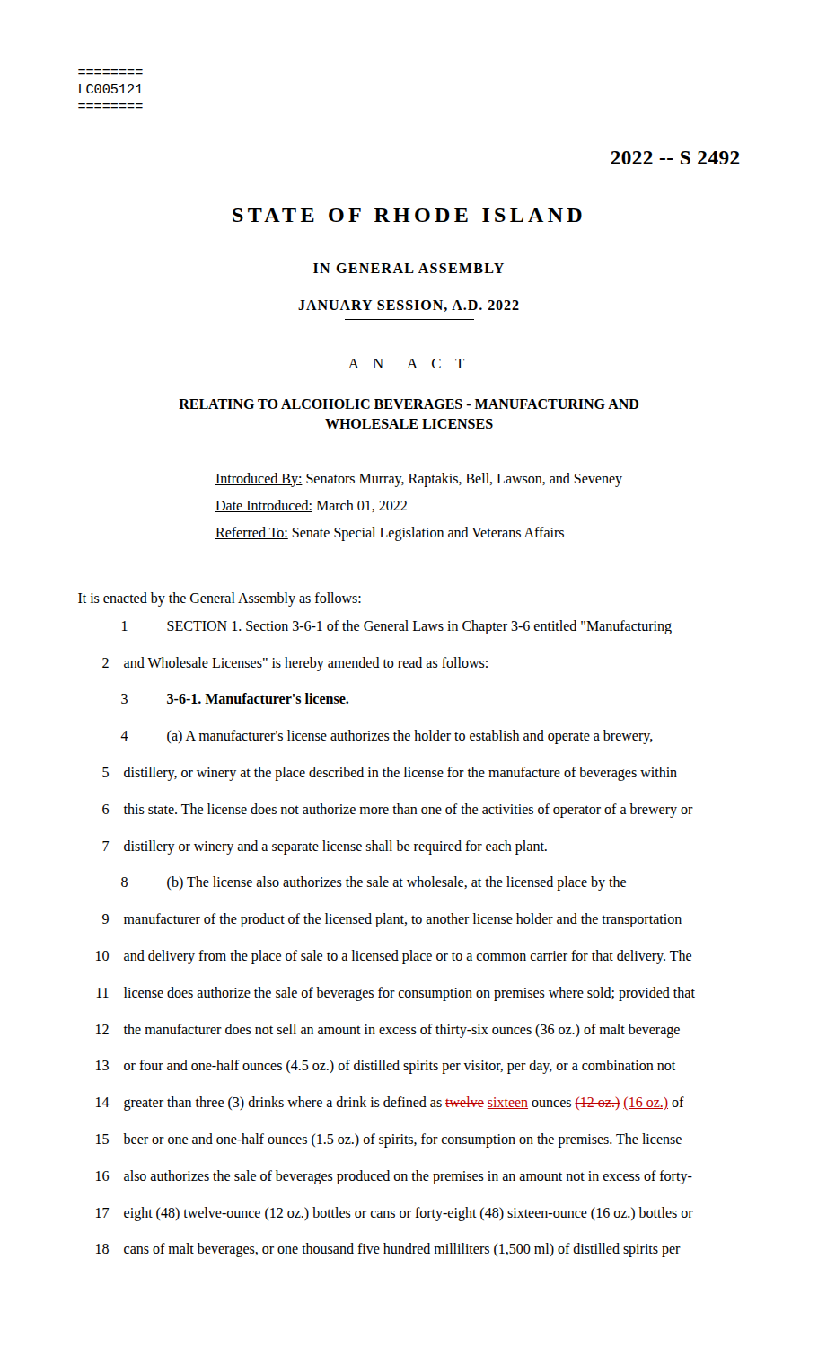========
LC005121
========
2022 -- S 2492
STATE OF RHODE ISLAND
IN GENERAL ASSEMBLY
JANUARY SESSION, A.D. 2022
A N A C T
RELATING TO ALCOHOLIC BEVERAGES - MANUFACTURING AND WHOLESALE LICENSES
Introduced By: Senators Murray, Raptakis, Bell, Lawson, and Seveney
Date Introduced: March 01, 2022
Referred To: Senate Special Legislation and Veterans Affairs
It is enacted by the General Assembly as follows:
SECTION 1. Section 3-6-1 of the General Laws in Chapter 3-6 entitled "Manufacturing
and Wholesale Licenses" is hereby amended to read as follows:
3-6-1. Manufacturer's license.
(a) A manufacturer's license authorizes the holder to establish and operate a brewery,
distillery, or winery at the place described in the license for the manufacture of beverages within
this state. The license does not authorize more than one of the activities of operator of a brewery or
distillery or winery and a separate license shall be required for each plant.
(b) The license also authorizes the sale at wholesale, at the licensed place by the
manufacturer of the product of the licensed plant, to another license holder and the transportation
and delivery from the place of sale to a licensed place or to a common carrier for that delivery. The
license does authorize the sale of beverages for consumption on premises where sold; provided that
the manufacturer does not sell an amount in excess of thirty-six ounces (36 oz.) of malt beverage
or four and one-half ounces (4.5 oz.) of distilled spirits per visitor, per day, or a combination not
greater than three (3) drinks where a drink is defined as twelve sixteen ounces (12 oz.) (16 oz.) of
beer or one and one-half ounces (1.5 oz.) of spirits, for consumption on the premises. The license
also authorizes the sale of beverages produced on the premises in an amount not in excess of forty-
eight (48) twelve-ounce (12 oz.) bottles or cans or forty-eight (48) sixteen-ounce (16 oz.) bottles or
cans of malt beverages, or one thousand five hundred milliliters (1,500 ml) of distilled spirits per